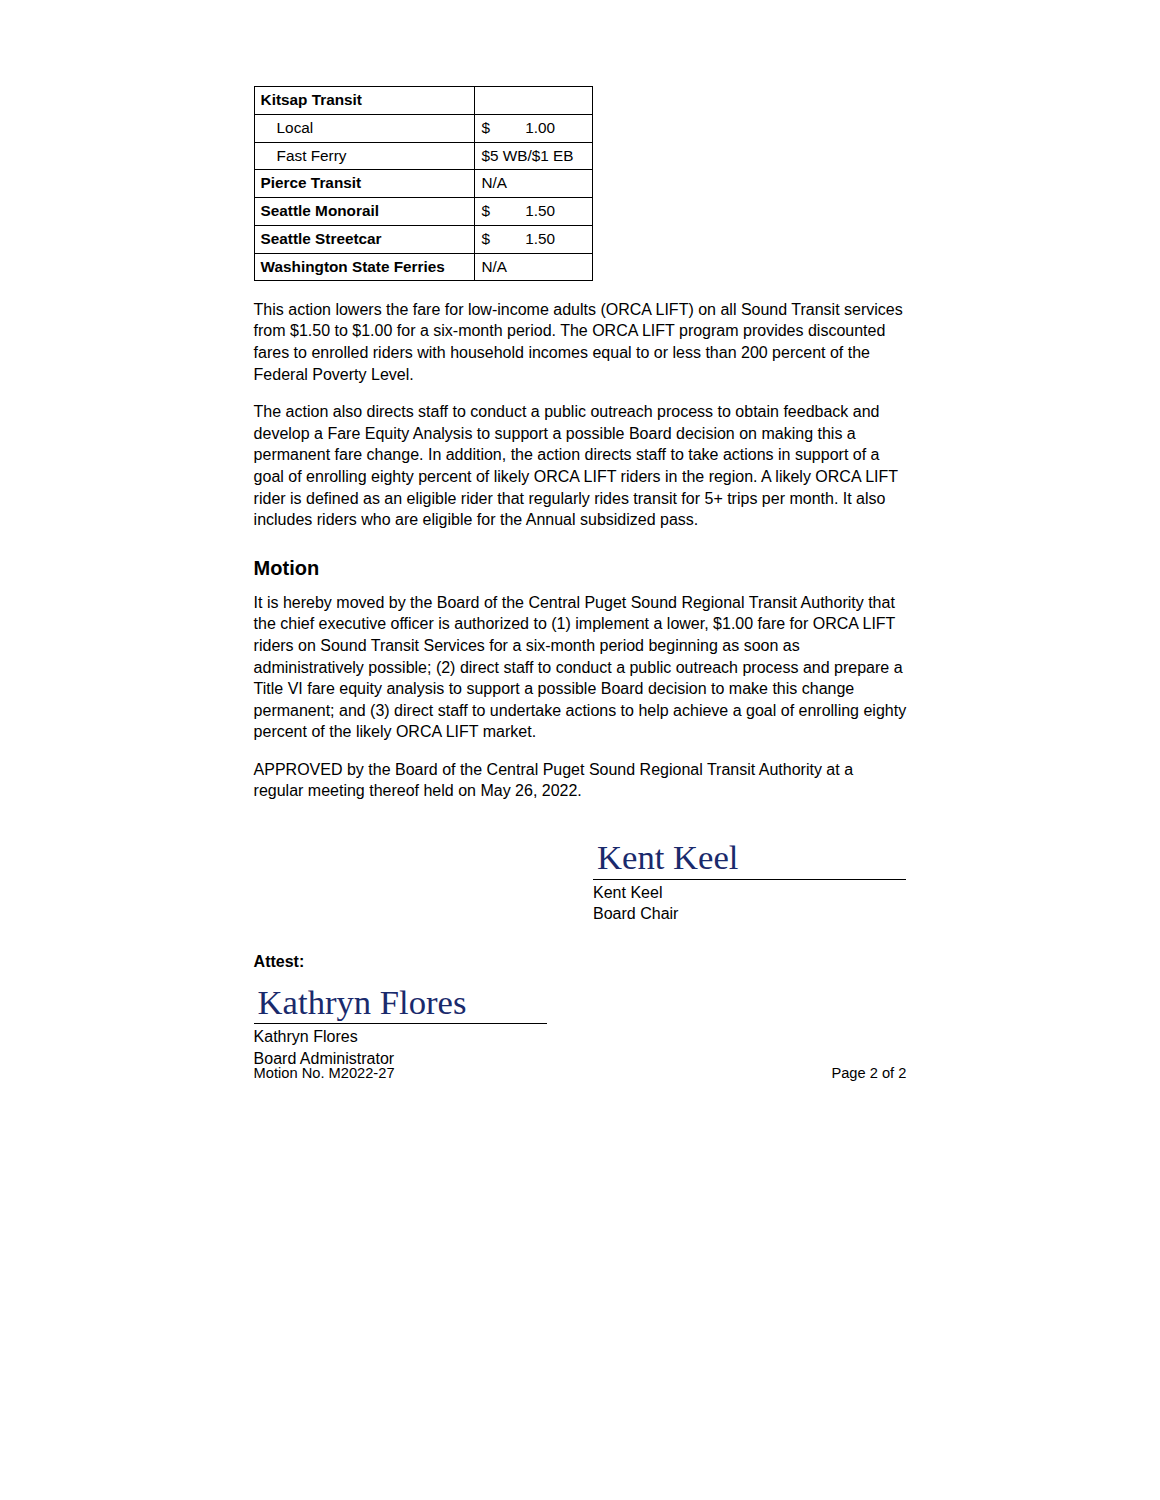| Kitsap Transit | |
| Local | $ 1.00 |
| Fast Ferry | $5 WB/$1 EB |
| Pierce Transit | N/A |
| Seattle Monorail | $ 1.50 |
| Seattle Streetcar | $ 1.50 |
| Washington State Ferries | N/A |
This action lowers the fare for low-income adults (ORCA LIFT) on all Sound Transit services from $1.50 to $1.00 for a six-month period. The ORCA LIFT program provides discounted fares to enrolled riders with household incomes equal to or less than 200 percent of the Federal Poverty Level.
The action also directs staff to conduct a public outreach process to obtain feedback and develop a Fare Equity Analysis to support a possible Board decision on making this a permanent fare change. In addition, the action directs staff to take actions in support of a goal of enrolling eighty percent of likely ORCA LIFT riders in the region. A likely ORCA LIFT rider is defined as an eligible rider that regularly rides transit for 5+ trips per month. It also includes riders who are eligible for the Annual subsidized pass.
Motion
It is hereby moved by the Board of the Central Puget Sound Regional Transit Authority that the chief executive officer is authorized to (1) implement a lower, $1.00 fare for ORCA LIFT riders on Sound Transit Services for a six-month period beginning as soon as administratively possible; (2) direct staff to conduct a public outreach process and prepare a Title VI fare equity analysis to support a possible Board decision to make this change permanent; and (3) direct staff to undertake actions to help achieve a goal of enrolling eighty percent of the likely ORCA LIFT market.
APPROVED by the Board of the Central Puget Sound Regional Transit Authority at a regular meeting thereof held on May 26, 2022.
Kent Keel
Kent Keel
Board Chair
Attest:
Kathryn Flores
Kathryn Flores
Board Administrator
Motion No. M2022-27 Page 2 of 2